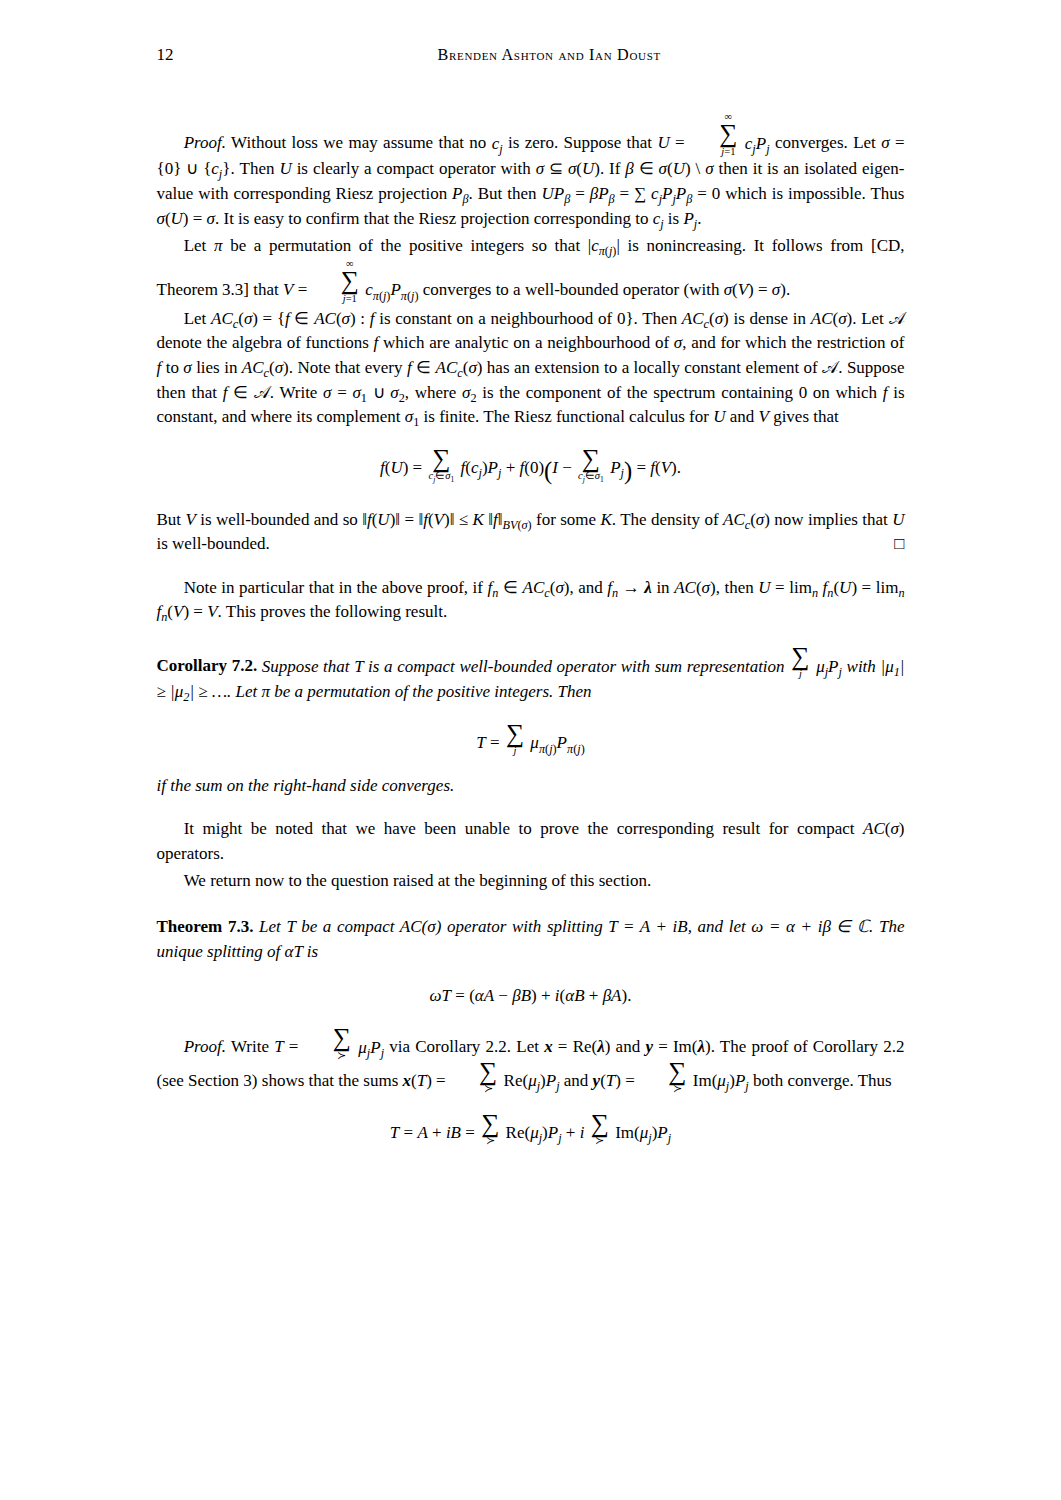12 Brenden Ashton and Ian Doust
Proof. Without loss we may assume that no cj is zero. Suppose that U = ∞∑j=1 cjPj converges. Let σ = {0} ∪ {cj}. Then U is clearly a compact operator with σ ⊆ σ(U). If β ∈ σ(U) \ σ then it is an isolated eigenvalue with corresponding Riesz projection Pβ. But then UPβ = βPβ = ∑ cjPjPβ = 0 which is impossible. Thus σ(U) = σ. It is easy to confirm that the Riesz projection corresponding to cj is Pj.
Let π be a permutation of the positive integers so that |cπ(j)| is nonincreasing. It follows from [CD, Theorem 3.3] that V = ∞∑j=1 cπ(j)Pπ(j) converges to a well-bounded operator (with σ(V) = σ).
Let ACc(σ) = {f ∈ AC(σ) : f is constant on a neighbourhood of 0}. Then ACc(σ) is dense in AC(σ). Let 𝒜 denote the algebra of functions f which are analytic on a neighbourhood of σ, and for which the restriction of f to σ lies in ACc(σ). Note that every f ∈ ACc(σ) has an extension to a locally constant element of 𝒜. Suppose then that f ∈ 𝒜. Write σ = σ1 ∪ σ2, where σ2 is the component of the spectrum containing 0 on which f is constant, and where its complement σ1 is finite. The Riesz functional calculus for U and V gives that
f(U) = ∑cj∈σ1 f(cj)Pj + f(0)(I − ∑cj∈σ1 Pj) = f(V).
But V is well-bounded and so ‖f(U)‖ = ‖f(V)‖ ≤ K ‖f‖BV(σ) for some K. The density of ACc(σ) now implies that U is well-bounded. □
Note in particular that in the above proof, if fn ∈ ACc(σ), and fn → λ in AC(σ), then U = limn fn(U) = limn fn(V) = V. This proves the following result.
Corollary 7.2. Suppose that T is a compact well-bounded operator with sum representation ∑j μjPj with |μ1| ≥ |μ2| ≥ …. Let π be a permutation of the positive integers. Then
T = ∑j μπ(j)Pπ(j)
if the sum on the right-hand side converges.
It might be noted that we have been unable to prove the corresponding result for compact AC(σ) operators.
We return now to the question raised at the beginning of this section.
Theorem 7.3. Let T be a compact AC(σ) operator with splitting T = A + iB, and let ω = α + iβ ∈ ℂ. The unique splitting of αT is
ωT = (αA − βB) + i(αB + βA).
Proof. Write T = ∑≻ μjPj via Corollary 2.2. Let x = Re(λ) and y = Im(λ). The proof of Corollary 2.2 (see Section 3) shows that the sums x(T) = ∑≻ Re(μj)Pj and y(T) = ∑≻ Im(μj)Pj both converge. Thus
T = A + iB = ∑≻ Re(μj)Pj + i ∑≻ Im(μj)Pj